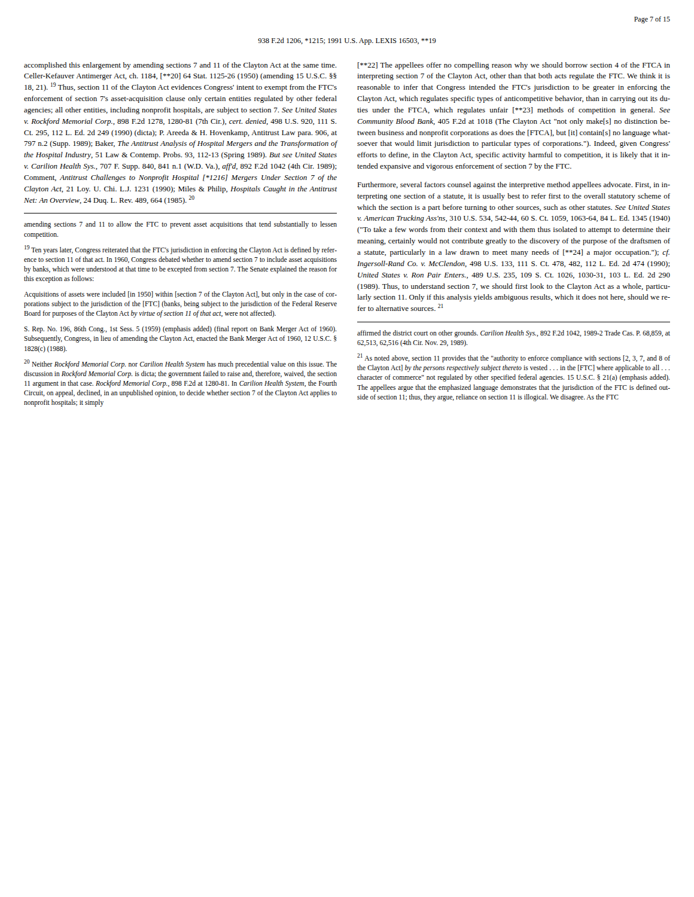Page 7 of 15
938 F.2d 1206, *1215; 1991 U.S. App. LEXIS 16503, **19
accomplished this enlargement by amending sections 7 and 11 of the Clayton Act at the same time. Celler-Kefauver Antimerger Act, ch. 1184, [**20] 64 Stat. 1125-26 (1950) (amending 15 U.S.C. §§ 18, 21). 19 Thus, section 11 of the Clayton Act evidences Congress' intent to exempt from the FTC's enforcement of section 7's asset-acquisition clause only certain entities regulated by other federal agencies; all other entities, including nonprofit hospitals, are subject to section 7. See United States v. Rockford Memorial Corp., 898 F.2d 1278, 1280-81 (7th Cir.), cert. denied, 498 U.S. 920, 111 S. Ct. 295, 112 L. Ed. 2d 249 (1990) (dicta); P. Areeda & H. Hovenkamp, Antitrust Law para. 906, at 797 n.2 (Supp. 1989); Baker, The Antitrust Analysis of Hospital Mergers and the Transformation of the Hospital Industry, 51 Law & Contemp. Probs. 93, 112-13 (Spring 1989). But see United States v. Carilion Health Sys., 707 F. Supp. 840, 841 n.1 (W.D. Va.), aff'd, 892 F.2d 1042 (4th Cir. 1989); Comment, Antitrust Challenges to Nonprofit Hospital [*1216] Mergers Under Section 7 of the Clayton Act, 21 Loy. U. Chi. L.J. 1231 (1990); Miles & Philip, Hospitals Caught in the Antitrust Net: An Overview, 24 Duq. L. Rev. 489, 664 (1985). 20
amending sections 7 and 11 to allow the FTC to prevent asset acquisitions that tend substantially to lessen competition.
19 Ten years later, Congress reiterated that the FTC's jurisdiction in enforcing the Clayton Act is defined by reference to section 11 of that act. In 1960, Congress debated whether to amend section 7 to include asset acquisitions by banks, which were understood at that time to be excepted from section 7. The Senate explained the reason for this exception as follows:
Acquisitions of assets were included [in 1950] within [section 7 of the Clayton Act], but only in the case of corporations subject to the jurisdiction of the [FTC] (banks, being subject to the jurisdiction of the Federal Reserve Board for purposes of the Clayton Act by virtue of section 11 of that act, were not affected).
S. Rep. No. 196, 86th Cong., 1st Sess. 5 (1959) (emphasis added) (final report on Bank Merger Act of 1960). Subsequently, Congress, in lieu of amending the Clayton Act, enacted the Bank Merger Act of 1960, 12 U.S.C. § 1828(c) (1988).
20 Neither Rockford Memorial Corp. nor Carilion Health System has much precedential value on this issue. The discussion in Rockford Memorial Corp. is dicta; the government failed to raise and, therefore, waived, the section 11 argument in that case. Rockford Memorial Corp., 898 F.2d at 1280-81. In Carilion Health System, the Fourth Circuit, on appeal, declined, in an unpublished opinion, to decide whether section 7 of the Clayton Act applies to nonprofit hospitals; it simply
[**22] The appellees offer no compelling reason why we should borrow section 4 of the FTCA in interpreting section 7 of the Clayton Act, other than that both acts regulate the FTC. We think it is reasonable to infer that Congress intended the FTC's jurisdiction to be greater in enforcing the Clayton Act, which regulates specific types of anticompetitive behavior, than in carrying out its duties under the FTCA, which regulates unfair [**23] methods of competition in general. See Community Blood Bank, 405 F.2d at 1018 (The Clayton Act "not only make[s] no distinction between business and nonprofit corporations as does the [FTCA], but [it] contain[s] no language whatsoever that would limit jurisdiction to particular types of corporations."). Indeed, given Congress' efforts to define, in the Clayton Act, specific activity harmful to competition, it is likely that it intended expansive and vigorous enforcement of section 7 by the FTC.
Furthermore, several factors counsel against the interpretive method appellees advocate. First, in interpreting one section of a statute, it is usually best to refer first to the overall statutory scheme of which the section is a part before turning to other sources, such as other statutes. See United States v. American Trucking Ass'ns, 310 U.S. 534, 542-44, 60 S. Ct. 1059, 1063-64, 84 L. Ed. 1345 (1940) ("To take a few words from their context and with them thus isolated to attempt to determine their meaning, certainly would not contribute greatly to the discovery of the purpose of the draftsmen of a statute, particularly in a law drawn to meet many needs of [**24] a major occupation."); cf. Ingersoll-Rand Co. v. McClendon, 498 U.S. 133, 111 S. Ct. 478, 482, 112 L. Ed. 2d 474 (1990); United States v. Ron Pair Enters., 489 U.S. 235, 109 S. Ct. 1026, 1030-31, 103 L. Ed. 2d 290 (1989). Thus, to understand section 7, we should first look to the Clayton Act as a whole, particularly section 11. Only if this analysis yields ambiguous results, which it does not here, should we refer to alternative sources. 21
affirmed the district court on other grounds. Carilion Health Sys., 892 F.2d 1042, 1989-2 Trade Cas. P. 68,859, at 62,513, 62,516 (4th Cir. Nov. 29, 1989).
21 As noted above, section 11 provides that the "authority to enforce compliance with sections [2, 3, 7, and 8 of the Clayton Act] by the persons respectively subject thereto is vested . . . in the [FTC] where applicable to all . . . character of commerce" not regulated by other specified federal agencies. 15 U.S.C. § 21(a) (emphasis added). The appellees argue that the emphasized language demonstrates that the jurisdiction of the FTC is defined outside of section 11; thus, they argue, reliance on section 11 is illogical. We disagree. As the FTC